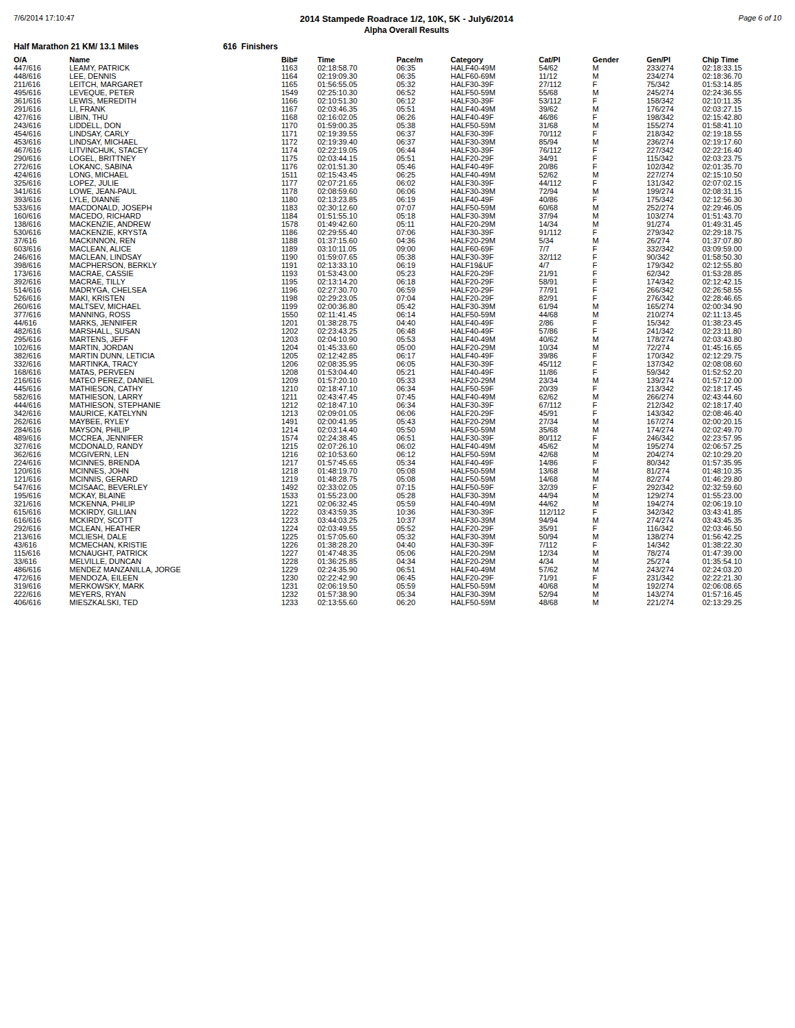7/6/2014 17:10:47
2014 Stampede Roadrace 1/2, 10K, 5K - July6/2014
Alpha Overall Results
Page 6 of 10
Half Marathon 21 KM/ 13.1 Miles 616 Finishers
| O/A | Name | Bib# | Time | Pace/m | Category | Cat/Pl | Gender | Gen/Pl | Chip Time |
| --- | --- | --- | --- | --- | --- | --- | --- | --- | --- |
| 447/616 | LEAMY, PATRICK | 1163 | 02:18:58.70 | 06:35 | HALF40-49M | 54/62 | M | 233/274 | 02:18:33.15 |
| 448/616 | LEE, DENNIS | 1164 | 02:19:09.30 | 06:35 | HALF60-69M | 11/12 | M | 234/274 | 02:18:36.70 |
| 211/616 | LEITCH, MARGARET | 1165 | 01:56:55.05 | 05:32 | HALF30-39F | 27/112 | F | 75/342 | 01:53:14.85 |
| 495/616 | LEVEQUE, PETER | 1549 | 02:25:10.30 | 06:52 | HALF50-59M | 55/68 | M | 245/274 | 02:24:36.55 |
| 361/616 | LEWIS, MEREDITH | 1166 | 02:10:51.30 | 06:12 | HALF30-39F | 53/112 | F | 158/342 | 02:10:11.35 |
| 291/616 | LI, FRANK | 1167 | 02:03:46.35 | 05:51 | HALF40-49M | 39/62 | M | 176/274 | 02:03:27.15 |
| 427/616 | LIBIN, THU | 1168 | 02:16:02.05 | 06:26 | HALF40-49F | 46/86 | F | 198/342 | 02:15:42.80 |
| 243/616 | LIDDELL, DON | 1170 | 01:59:00.35 | 05:38 | HALF50-59M | 31/68 | M | 155/274 | 01:58:41.10 |
| 454/616 | LINDSAY, CARLY | 1171 | 02:19:39.55 | 06:37 | HALF30-39F | 70/112 | F | 218/342 | 02:19:18.55 |
| 453/616 | LINDSAY, MICHAEL | 1172 | 02:19:39.40 | 06:37 | HALF30-39M | 85/94 | M | 236/274 | 02:19:17.60 |
| 467/616 | LITVINCHUK, STACEY | 1174 | 02:22:19.05 | 06:44 | HALF30-39F | 76/112 | F | 227/342 | 02:22:16.40 |
| 290/616 | LOGEL, BRITTNEY | 1175 | 02:03:44.15 | 05:51 | HALF20-29F | 34/91 | F | 115/342 | 02:03:23.75 |
| 272/616 | LOKANC, SABINA | 1176 | 02:01:51.30 | 05:46 | HALF40-49F | 20/86 | F | 102/342 | 02:01:35.70 |
| 424/616 | LONG, MICHAEL | 1511 | 02:15:43.45 | 06:25 | HALF40-49M | 52/62 | M | 227/274 | 02:15:10.50 |
| 325/616 | LOPEZ, JULIE | 1177 | 02:07:21.65 | 06:02 | HALF30-39F | 44/112 | F | 131/342 | 02:07:02.15 |
| 341/616 | LOWE, JEAN-PAUL | 1178 | 02:08:59.60 | 06:06 | HALF30-39M | 72/94 | M | 199/274 | 02:08:31.15 |
| 393/616 | LYLE, DIANNE | 1180 | 02:13:23.85 | 06:19 | HALF40-49F | 40/86 | F | 175/342 | 02:12:56.30 |
| 533/616 | MACDONALD, JOSEPH | 1183 | 02:30:12.60 | 07:07 | HALF50-59M | 60/68 | M | 252/274 | 02:29:46.05 |
| 160/616 | MACEDO, RICHARD | 1184 | 01:51:55.10 | 05:18 | HALF30-39M | 37/94 | M | 103/274 | 01:51:43.70 |
| 138/616 | MACKENZIE, ANDREW | 1578 | 01:49:42.60 | 05:11 | HALF20-29M | 14/34 | M | 91/274 | 01:49:31.45 |
| 530/616 | MACKENZIE, KRYSTA | 1186 | 02:29:55.40 | 07:06 | HALF30-39F | 91/112 | F | 279/342 | 02:29:18.75 |
| 37/616 | MACKINNON, REN | 1188 | 01:37:15.60 | 04:36 | HALF20-29M | 5/34 | M | 26/274 | 01:37:07.80 |
| 603/616 | MACLEAN, ALICE | 1189 | 03:10:11.05 | 09:00 | HALF60-69F | 7/7 | F | 332/342 | 03:09:59.00 |
| 246/616 | MACLEAN, LINDSAY | 1190 | 01:59:07.65 | 05:38 | HALF30-39F | 32/112 | F | 90/342 | 01:58:50.30 |
| 398/616 | MACPHERSON, BERKLY | 1191 | 02:13:33.10 | 06:19 | HALF19&UF | 4/7 | F | 179/342 | 02:12:55.80 |
| 173/616 | MACRAE, CASSIE | 1193 | 01:53:43.00 | 05:23 | HALF20-29F | 21/91 | F | 62/342 | 01:53:28.85 |
| 392/616 | MACRAE, TILLY | 1195 | 02:13:14.20 | 06:18 | HALF20-29F | 58/91 | F | 174/342 | 02:12:42.15 |
| 514/616 | MADRYGA, CHELSEA | 1196 | 02:27:30.70 | 06:59 | HALF20-29F | 77/91 | F | 266/342 | 02:26:58.55 |
| 526/616 | MAKI, KRISTEN | 1198 | 02:29:23.05 | 07:04 | HALF20-29F | 82/91 | F | 276/342 | 02:28:46.65 |
| 260/616 | MALTSEV, MICHAEL | 1199 | 02:00:36.80 | 05:42 | HALF30-39M | 61/94 | M | 165/274 | 02:00:34.90 |
| 377/616 | MANNING, ROSS | 1550 | 02:11:41.45 | 06:14 | HALF50-59M | 44/68 | M | 210/274 | 02:11:13.45 |
| 44/616 | MARKS, JENNIFER | 1201 | 01:38:28.75 | 04:40 | HALF40-49F | 2/86 | F | 15/342 | 01:38:23.45 |
| 482/616 | MARSHALL, SUSAN | 1202 | 02:23:43.25 | 06:48 | HALF40-49F | 57/86 | F | 241/342 | 02:23:11.80 |
| 295/616 | MARTENS, JEFF | 1203 | 02:04:10.90 | 05:53 | HALF40-49M | 40/62 | M | 178/274 | 02:03:43.80 |
| 102/616 | MARTIN, JORDAN | 1204 | 01:45:33.60 | 05:00 | HALF20-29M | 10/34 | M | 72/274 | 01:45:16.65 |
| 382/616 | MARTIN DUNN, LETICIA | 1205 | 02:12:42.85 | 06:17 | HALF40-49F | 39/86 | F | 170/342 | 02:12:29.75 |
| 332/616 | MARTINKA, TRACY | 1206 | 02:08:35.95 | 06:05 | HALF30-39F | 45/112 | F | 137/342 | 02:08:08.60 |
| 168/616 | MATAS, PERVEEN | 1208 | 01:53:04.40 | 05:21 | HALF40-49F | 11/86 | F | 59/342 | 01:52:52.20 |
| 216/616 | MATEO PEREZ, DANIEL | 1209 | 01:57:20.10 | 05:33 | HALF20-29M | 23/34 | M | 139/274 | 01:57:12.00 |
| 445/616 | MATHIESON, CATHY | 1210 | 02:18:47.10 | 06:34 | HALF50-59F | 20/39 | F | 213/342 | 02:18:17.45 |
| 582/616 | MATHIESON, LARRY | 1211 | 02:43:47.45 | 07:45 | HALF40-49M | 62/62 | M | 266/274 | 02:43:44.60 |
| 444/616 | MATHIESON, STEPHANIE | 1212 | 02:18:47.10 | 06:34 | HALF30-39F | 67/112 | F | 212/342 | 02:18:17.40 |
| 342/616 | MAURICE, KATELYNN | 1213 | 02:09:01.05 | 06:06 | HALF20-29F | 45/91 | F | 143/342 | 02:08:46.40 |
| 262/616 | MAYBEE, RYLEY | 1491 | 02:00:41.95 | 05:43 | HALF20-29M | 27/34 | M | 167/274 | 02:00:20.15 |
| 284/616 | MAYSON, PHILIP | 1214 | 02:03:14.40 | 05:50 | HALF50-59M | 35/68 | M | 174/274 | 02:02:49.70 |
| 489/616 | MCCREA, JENNIFER | 1574 | 02:24:38.45 | 06:51 | HALF30-39F | 80/112 | F | 246/342 | 02:23:57.95 |
| 327/616 | MCDONALD, RANDY | 1215 | 02:07:26.10 | 06:02 | HALF40-49M | 45/62 | M | 195/274 | 02:06:57.25 |
| 362/616 | MCGIVERN, LEN | 1216 | 02:10:53.60 | 06:12 | HALF50-59M | 42/68 | M | 204/274 | 02:10:29.20 |
| 224/616 | MCINNES, BRENDA | 1217 | 01:57:45.65 | 05:34 | HALF40-49F | 14/86 | F | 80/342 | 01:57:35.95 |
| 120/616 | MCINNES, JOHN | 1218 | 01:48:19.70 | 05:08 | HALF50-59M | 13/68 | M | 81/274 | 01:48:10.35 |
| 121/616 | MCINNIS, GERARD | 1219 | 01:48:28.75 | 05:08 | HALF50-59M | 14/68 | M | 82/274 | 01:46:29.80 |
| 547/616 | MCISAAC, BEVERLEY | 1492 | 02:33:02.05 | 07:15 | HALF50-59F | 32/39 | F | 292/342 | 02:32:59.60 |
| 195/616 | MCKAY, BLAINE | 1533 | 01:55:23.00 | 05:28 | HALF30-39M | 44/94 | M | 129/274 | 01:55:23.00 |
| 321/616 | MCKENNA, PHILIP | 1221 | 02:06:32.45 | 05:59 | HALF40-49M | 44/62 | M | 194/274 | 02:06:19.10 |
| 615/616 | MCKIRDY, GILLIAN | 1222 | 03:43:59.35 | 10:36 | HALF30-39F | 112/112 | F | 342/342 | 03:43:41.85 |
| 616/616 | MCKIRDY, SCOTT | 1223 | 03:44:03.25 | 10:37 | HALF30-39M | 94/94 | M | 274/274 | 03:43:45.35 |
| 292/616 | MCLEAN, HEATHER | 1224 | 02:03:49.55 | 05:52 | HALF20-29F | 35/91 | F | 116/342 | 02:03:46.50 |
| 213/616 | MCLIESH, DALE | 1225 | 01:57:05.60 | 05:32 | HALF30-39M | 50/94 | M | 138/274 | 01:56:42.25 |
| 43/616 | MCMECHAN, KRISTIE | 1226 | 01:38:28.20 | 04:40 | HALF30-39F | 7/112 | F | 14/342 | 01:38:22.30 |
| 115/616 | MCNAUGHT, PATRICK | 1227 | 01:47:48.35 | 05:06 | HALF20-29M | 12/34 | M | 78/274 | 01:47:39.00 |
| 33/616 | MELVILLE, DUNCAN | 1228 | 01:36:25.85 | 04:34 | HALF20-29M | 4/34 | M | 25/274 | 01:35:54.10 |
| 486/616 | MENDEZ MANZANILLA, JORGE | 1229 | 02:24:35.90 | 06:51 | HALF40-49M | 57/62 | M | 243/274 | 02:24:03.20 |
| 472/616 | MENDOZA, EILEEN | 1230 | 02:22:42.90 | 06:45 | HALF20-29F | 71/91 | F | 231/342 | 02:22:21.30 |
| 319/616 | MERKOWSKY, MARK | 1231 | 02:06:19.50 | 05:59 | HALF50-59M | 40/68 | M | 192/274 | 02:06:08.65 |
| 222/616 | MEYERS, RYAN | 1232 | 01:57:38.90 | 05:34 | HALF30-39M | 52/94 | M | 143/274 | 01:57:16.45 |
| 406/616 | MIESZKALSKI, TED | 1233 | 02:13:55.60 | 06:20 | HALF50-59M | 48/68 | M | 221/274 | 02:13:29.25 |